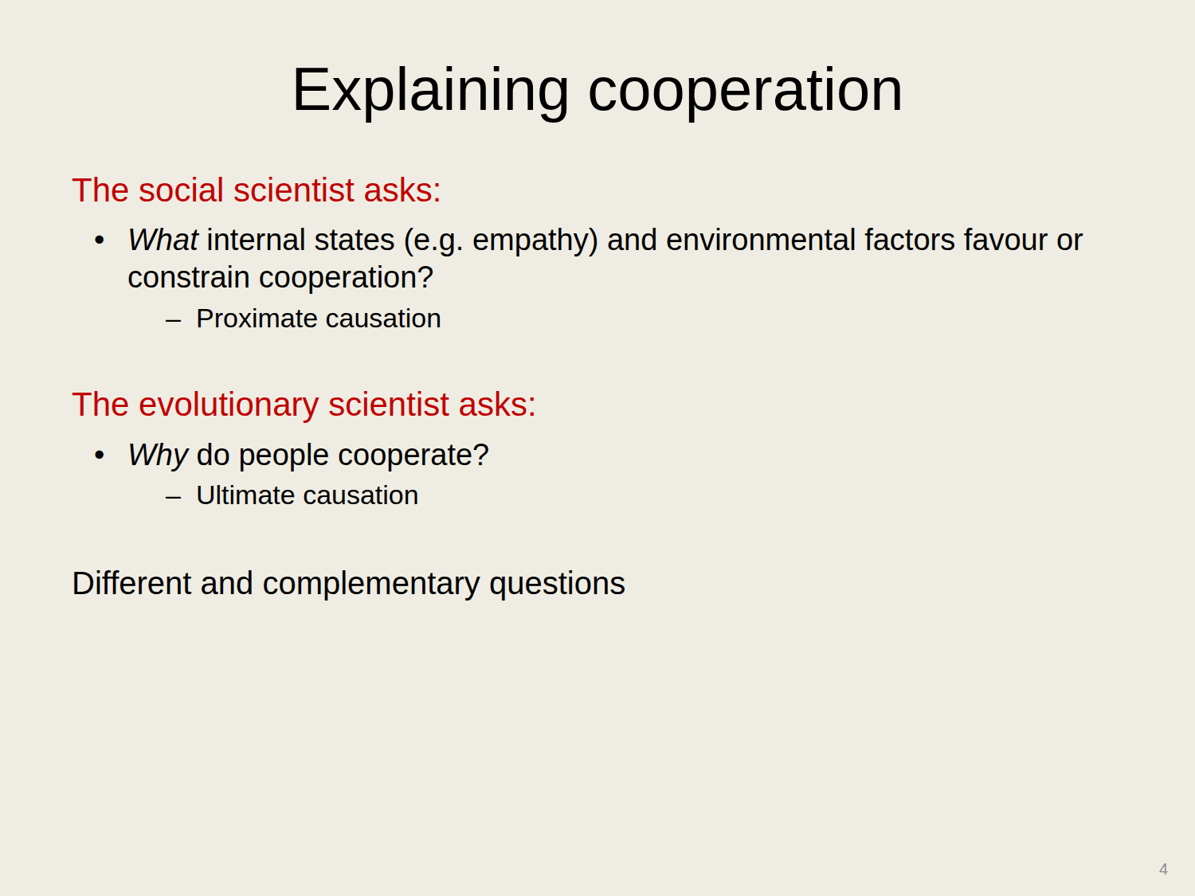Explaining cooperation
The social scientist asks:
What internal states (e.g. empathy) and environmental factors favour or constrain cooperation?
Proximate causation
The evolutionary scientist asks:
Why do people cooperate?
Ultimate causation
Different and complementary questions
4